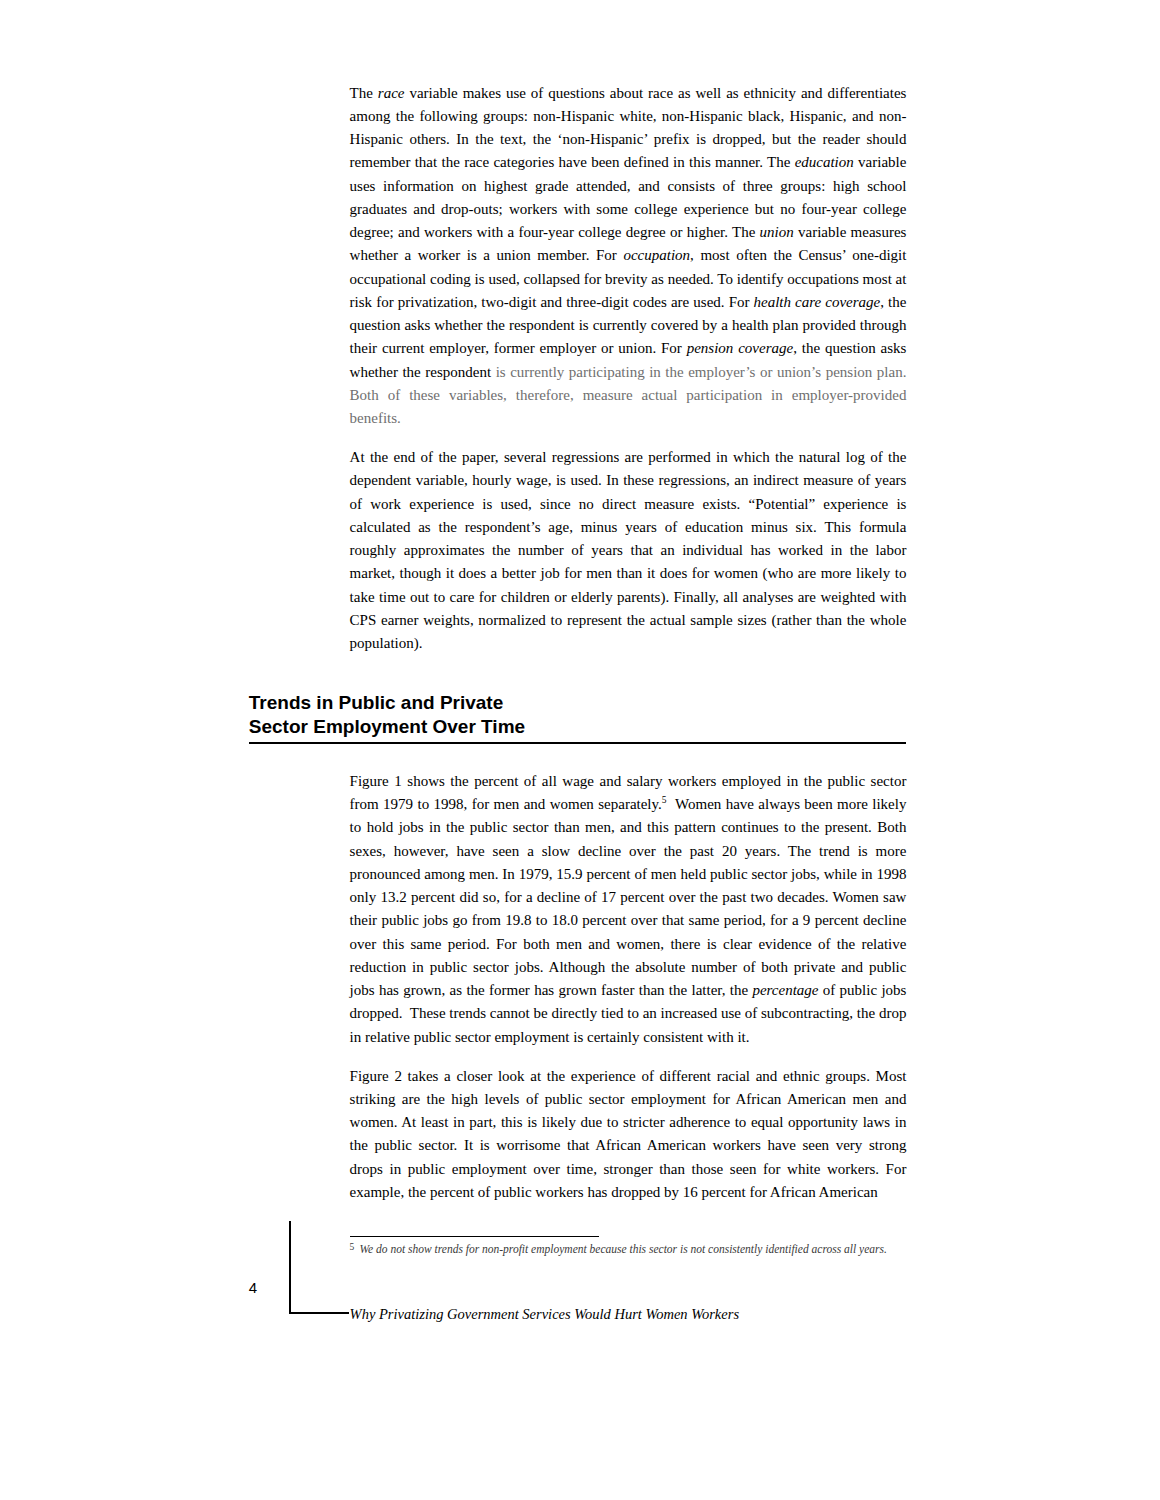The race variable makes use of questions about race as well as ethnicity and differentiates among the following groups: non-Hispanic white, non-Hispanic black, Hispanic, and non-Hispanic others. In the text, the ‘non-Hispanic’ prefix is dropped, but the reader should remember that the race categories have been defined in this manner. The education variable uses information on highest grade attended, and consists of three groups: high school graduates and drop-outs; workers with some college experience but no four-year college degree; and workers with a four-year college degree or higher. The union variable measures whether a worker is a union member. For occupation, most often the Census’ one-digit occupational coding is used, collapsed for brevity as needed. To identify occupations most at risk for privatization, two-digit and three-digit codes are used. For health care coverage, the question asks whether the respondent is currently covered by a health plan provided through their current employer, former employer or union. For pension coverage, the question asks whether the respondent is currently participating in the employer’s or union’s pension plan. Both of these variables, therefore, measure actual participation in employer-provided benefits.
At the end of the paper, several regressions are performed in which the natural log of the dependent variable, hourly wage, is used. In these regressions, an indirect measure of years of work experience is used, since no direct measure exists. “Potential” experience is calculated as the respondent’s age, minus years of education minus six. This formula roughly approximates the number of years that an individual has worked in the labor market, though it does a better job for men than it does for women (who are more likely to take time out to care for children or elderly parents). Finally, all analyses are weighted with CPS earner weights, normalized to represent the actual sample sizes (rather than the whole population).
Trends in Public and Private
Sector Employment Over Time
Figure 1 shows the percent of all wage and salary workers employed in the public sector from 1979 to 1998, for men and women separately.5 Women have always been more likely to hold jobs in the public sector than men, and this pattern continues to the present. Both sexes, however, have seen a slow decline over the past 20 years. The trend is more pronounced among men. In 1979, 15.9 percent of men held public sector jobs, while in 1998 only 13.2 percent did so, for a decline of 17 percent over the past two decades. Women saw their public jobs go from 19.8 to 18.0 percent over that same period, for a 9 percent decline over this same period. For both men and women, there is clear evidence of the relative reduction in public sector jobs. Although the absolute number of both private and public jobs has grown, as the former has grown faster than the latter, the percentage of public jobs dropped. These trends cannot be directly tied to an increased use of subcontracting, the drop in relative public sector employment is certainly consistent with it.
Figure 2 takes a closer look at the experience of different racial and ethnic groups. Most striking are the high levels of public sector employment for African American men and women. At least in part, this is likely due to stricter adherence to equal opportunity laws in the public sector. It is worrisome that African American workers have seen very strong drops in public employment over time, stronger than those seen for white workers. For example, the percent of public workers has dropped by 16 percent for African American
5We do not show trends for non-profit employment because this sector is not consistently identified across all years.
4
Why Privatizing Government Services Would Hurt Women Workers